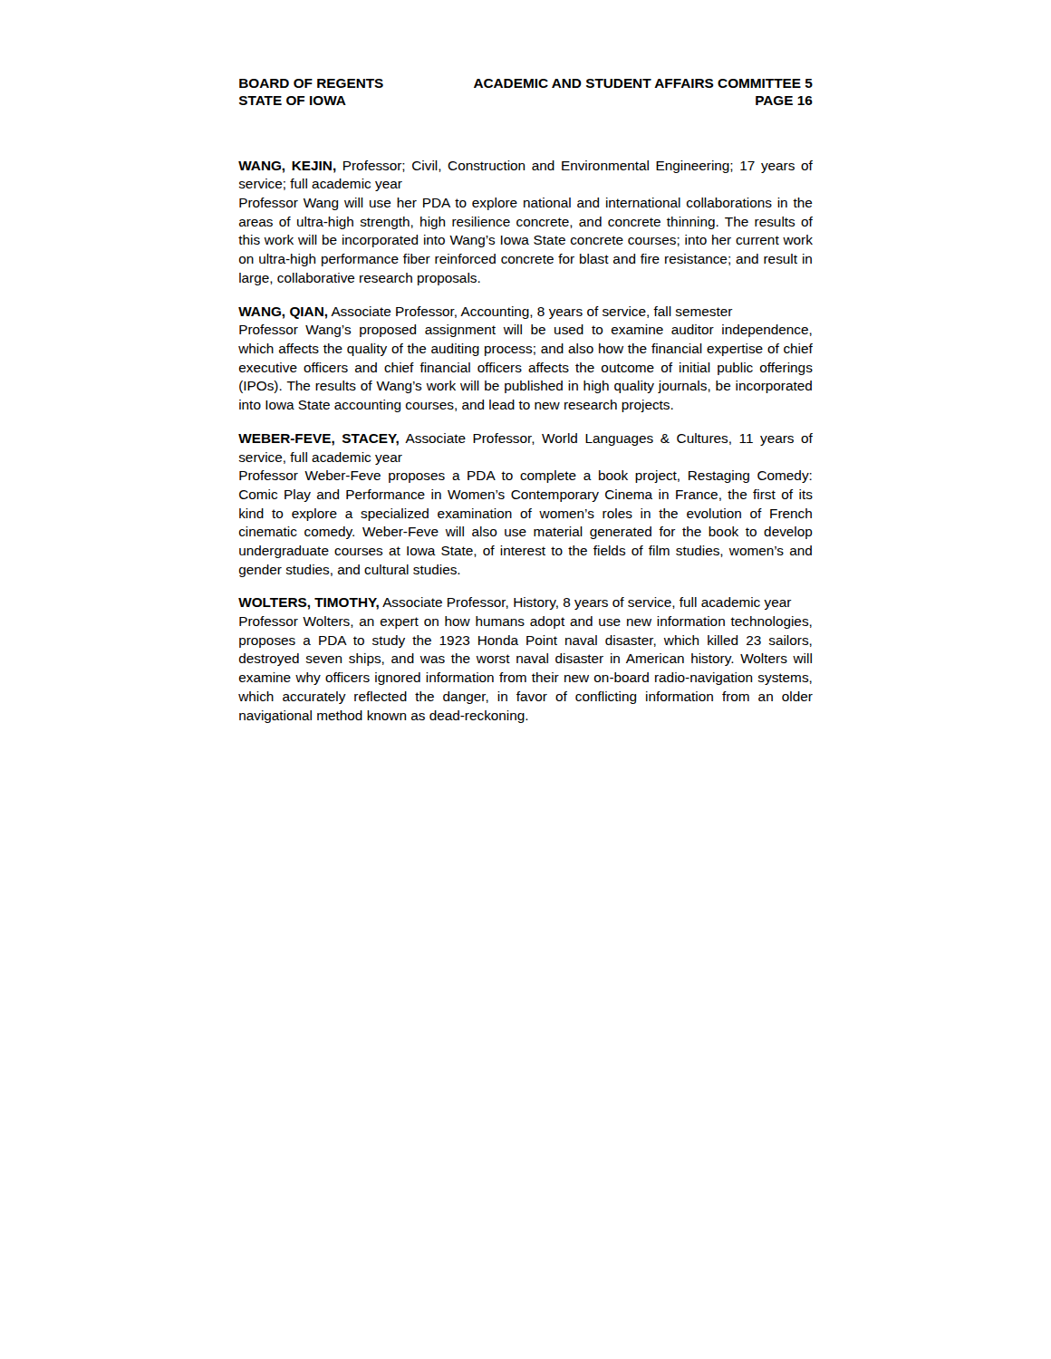| BOARD OF REGENTS | ACADEMIC AND STUDENT AFFAIRS COMMITTEE 5 |
| STATE OF IOWA | PAGE 16 |
WANG, KEJIN, Professor; Civil, Construction and Environmental Engineering; 17 years of service; full academic year
Professor Wang will use her PDA to explore national and international collaborations in the areas of ultra-high strength, high resilience concrete, and concrete thinning. The results of this work will be incorporated into Wang’s Iowa State concrete courses; into her current work on ultra-high performance fiber reinforced concrete for blast and fire resistance; and result in large, collaborative research proposals.
WANG, QIAN, Associate Professor, Accounting, 8 years of service, fall semester
Professor Wang’s proposed assignment will be used to examine auditor independence, which affects the quality of the auditing process; and also how the financial expertise of chief executive officers and chief financial officers affects the outcome of initial public offerings (IPOs). The results of Wang’s work will be published in high quality journals, be incorporated into Iowa State accounting courses, and lead to new research projects.
WEBER-FEVE, STACEY, Associate Professor, World Languages & Cultures, 11 years of service, full academic year
Professor Weber-Feve proposes a PDA to complete a book project, Restaging Comedy: Comic Play and Performance in Women’s Contemporary Cinema in France, the first of its kind to explore a specialized examination of women’s roles in the evolution of French cinematic comedy. Weber-Feve will also use material generated for the book to develop undergraduate courses at Iowa State, of interest to the fields of film studies, women’s and gender studies, and cultural studies.
WOLTERS, TIMOTHY, Associate Professor, History, 8 years of service, full academic year
Professor Wolters, an expert on how humans adopt and use new information technologies, proposes a PDA to study the 1923 Honda Point naval disaster, which killed 23 sailors, destroyed seven ships, and was the worst naval disaster in American history. Wolters will examine why officers ignored information from their new on-board radio-navigation systems, which accurately reflected the danger, in favor of conflicting information from an older navigational method known as dead-reckoning.